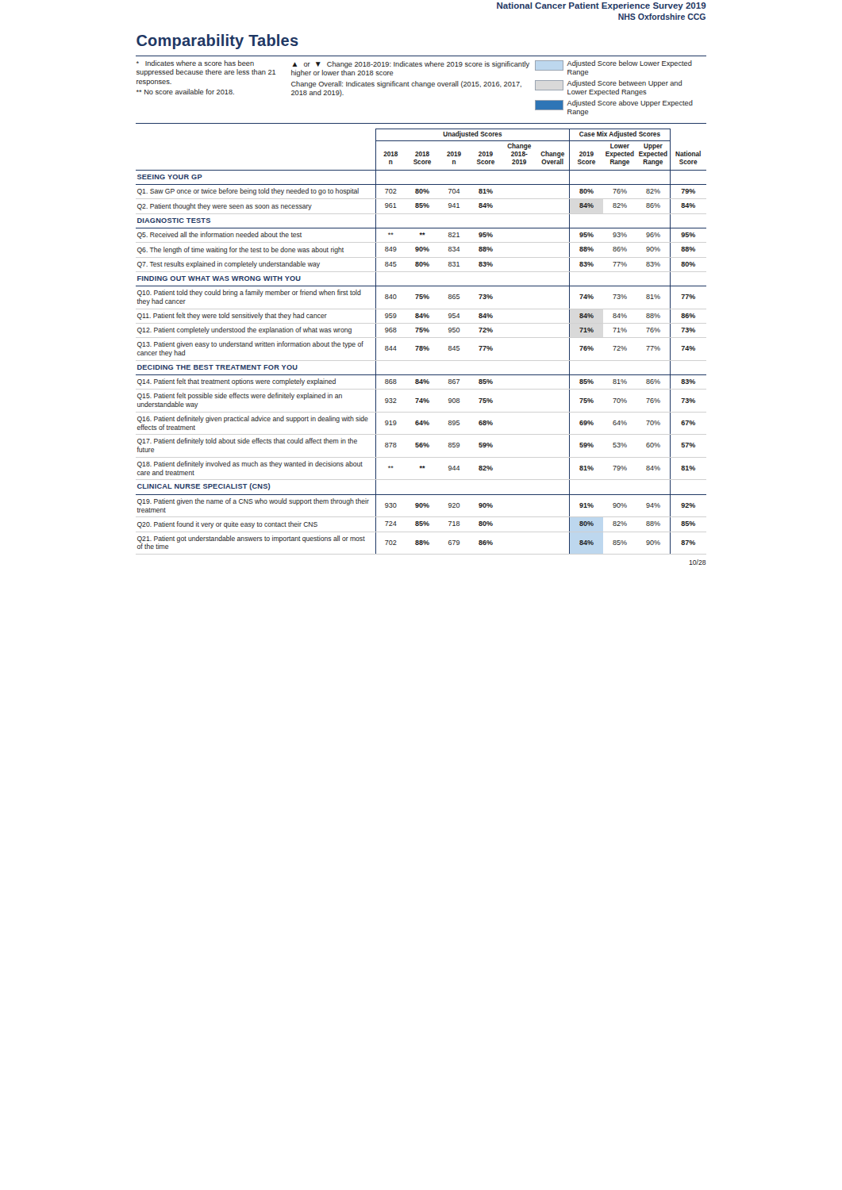National Cancer Patient Experience Survey 2019
NHS Oxfordshire CCG
Comparability Tables
* Indicates where a score has been suppressed because there are less than 21 responses.
** No score available for 2018.
▲ or ▼ Change 2018-2019: Indicates where 2019 score is significantly higher or lower than 2018 score
Change Overall: Indicates significant change overall (2015, 2016, 2017, 2018 and 2019).
Adjusted Score below Lower Expected Range
Adjusted Score between Upper and Lower Expected Ranges
Adjusted Score above Upper Expected Range
| | Unadjusted Scores | Case Mix Adjusted Scores | |
| --- | --- | --- | --- |
| | 2018 n | 2018 Score | 2019 n | 2019 Score | Change 2018- 2019 | Change Overall | 2019 Score | Lower Expected Range | Upper Expected Range | National Score |
| SEEING YOUR GP | | | | | | | | | | |
| Q1. Saw GP once or twice before being told they needed to go to hospital | 702 | 80% | 704 | 81% | | | 80% | 76% | 82% | 79% |
| Q2. Patient thought they were seen as soon as necessary | 961 | 85% | 941 | 84% | | | 84% | 82% | 86% | 84% |
| DIAGNOSTIC TESTS | | | | | | | | | | |
| Q5. Received all the information needed about the test | ** | ** | 821 | 95% | | | 95% | 93% | 96% | 95% |
| Q6. The length of time waiting for the test to be done was about right | 849 | 90% | 834 | 88% | | | 88% | 86% | 90% | 88% |
| Q7. Test results explained in completely understandable way | 845 | 80% | 831 | 83% | | | 83% | 77% | 83% | 80% |
| FINDING OUT WHAT WAS WRONG WITH YOU | | | | | | | | | | |
| Q10. Patient told they could bring a family member or friend when first told they had cancer | 840 | 75% | 865 | 73% | | | 74% | 73% | 81% | 77% |
| Q11. Patient felt they were told sensitively that they had cancer | 959 | 84% | 954 | 84% | | | 84% | 84% | 88% | 86% |
| Q12. Patient completely understood the explanation of what was wrong | 968 | 75% | 950 | 72% | | | 71% | 71% | 76% | 73% |
| Q13. Patient given easy to understand written information about the type of cancer they had | 844 | 78% | 845 | 77% | | | 76% | 72% | 77% | 74% |
| DECIDING THE BEST TREATMENT FOR YOU | | | | | | | | | | |
| Q14. Patient felt that treatment options were completely explained | 868 | 84% | 867 | 85% | | | 85% | 81% | 86% | 83% |
| Q15. Patient felt possible side effects were definitely explained in an understandable way | 932 | 74% | 908 | 75% | | | 75% | 70% | 76% | 73% |
| Q16. Patient definitely given practical advice and support in dealing with side effects of treatment | 919 | 64% | 895 | 68% | | | 69% | 64% | 70% | 67% |
| Q17. Patient definitely told about side effects that could affect them in the future | 878 | 56% | 859 | 59% | | | 59% | 53% | 60% | 57% |
| Q18. Patient definitely involved as much as they wanted in decisions about care and treatment | ** | ** | 944 | 82% | | | 81% | 79% | 84% | 81% |
| CLINICAL NURSE SPECIALIST (CNS) | | | | | | | | | | |
| Q19. Patient given the name of a CNS who would support them through their treatment | 930 | 90% | 920 | 90% | | | 91% | 90% | 94% | 92% |
| Q20. Patient found it very or quite easy to contact their CNS | 724 | 85% | 718 | 80% | | | 80% | 82% | 88% | 85% |
| Q21. Patient got understandable answers to important questions all or most of the time | 702 | 88% | 679 | 86% | | | 84% | 85% | 90% | 87% |
10/28